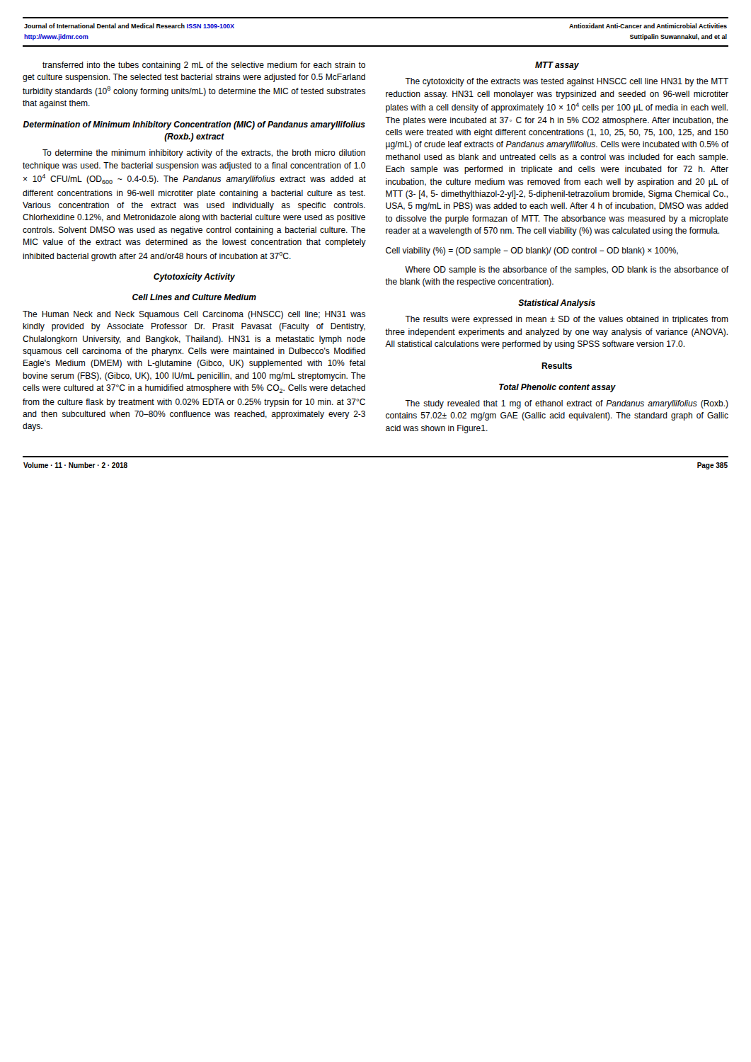| Journal of International Dental and Medical Research ISSN 1309-100X | Antioxidant Anti-Cancer and Antimicrobial Activities |
| http://www.jidmr.com | Suttipalin Suwannakul, and et al |
transferred into the tubes containing 2 mL of the selective medium for each strain to get culture suspension. The selected test bacterial strains were adjusted for 0.5 McFarland turbidity standards (108 colony forming units/mL) to determine the MIC of tested substrates that against them.
Determination of Minimum Inhibitory Concentration (MIC) of Pandanus amaryllifolius (Roxb.) extract
To determine the minimum inhibitory activity of the extracts, the broth micro dilution technique was used. The bacterial suspension was adjusted to a final concentration of 1.0 × 104 CFU/mL (OD600 ~ 0.4-0.5). The Pandanus amaryllifolius extract was added at different concentrations in 96-well microtiter plate containing a bacterial culture as test. Various concentration of the extract was used individually as specific controls. Chlorhexidine 0.12%, and Metronidazole along with bacterial culture were used as positive controls. Solvent DMSO was used as negative control containing a bacterial culture. The MIC value of the extract was determined as the lowest concentration that completely inhibited bacterial growth after 24 and/or48 hours of incubation at 37oC.
Cytotoxicity Activity
Cell Lines and Culture Medium
The Human Neck and Neck Squamous Cell Carcinoma (HNSCC) cell line; HN31 was kindly provided by Associate Professor Dr. Prasit Pavasat (Faculty of Dentistry, Chulalongkorn University, and Bangkok, Thailand). HN31 is a metastatic lymph node squamous cell carcinoma of the pharynx. Cells were maintained in Dulbecco's Modified Eagle's Medium (DMEM) with L-glutamine (Gibco, UK) supplemented with 10% fetal bovine serum (FBS), (Gibco, UK), 100 IU/mL penicillin, and 100 mg/mL streptomycin. The cells were cultured at 37°C in a humidified atmosphere with 5% CO2. Cells were detached from the culture flask by treatment with 0.02% EDTA or 0.25% trypsin for 10 min. at 37°C and then subcultured when 70–80% confluence was reached, approximately every 2-3 days.
MTT assay
The cytotoxicity of the extracts was tested against HNSCC cell line HN31 by the MTT reduction assay. HN31 cell monolayer was trypsinized and seeded on 96-well microtiter plates with a cell density of approximately 10 × 104 cells per 100 µL of media in each well. The plates were incubated at 37◦ C for 24 h in 5% CO2 atmosphere. After incubation, the cells were treated with eight different concentrations (1, 10, 25, 50, 75, 100, 125, and 150 µg/mL) of crude leaf extracts of Pandanus amaryllifolius. Cells were incubated with 0.5% of methanol used as blank and untreated cells as a control was included for each sample. Each sample was performed in triplicate and cells were incubated for 72 h. After incubation, the culture medium was removed from each well by aspiration and 20 µL of MTT (3- [4, 5- dimethylthiazol-2-yl]-2, 5-diphenil-tetrazolium bromide, Sigma Chemical Co., USA, 5 mg/mL in PBS) was added to each well. After 4 h of incubation, DMSO was added to dissolve the purple formazan of MTT. The absorbance was measured by a microplate reader at a wavelength of 570 nm. The cell viability (%) was calculated using the formula.
Cell viability (%) = (OD sample − OD blank)/ (OD control − OD blank) × 100%,
Where OD sample is the absorbance of the samples, OD blank is the absorbance of the blank (with the respective concentration).
Statistical Analysis
The results were expressed in mean ± SD of the values obtained in triplicates from three independent experiments and analyzed by one way analysis of variance (ANOVA). All statistical calculations were performed by using SPSS software version 17.0.
Results
Total Phenolic content assay
The study revealed that 1 mg of ethanol extract of Pandanus amaryllifolius (Roxb.) contains 57.02± 0.02 mg/gm GAE (Gallic acid equivalent). The standard graph of Gallic acid was shown in Figure1.
| Volume · 11 · Number · 2 · 2018 | Page 385 |